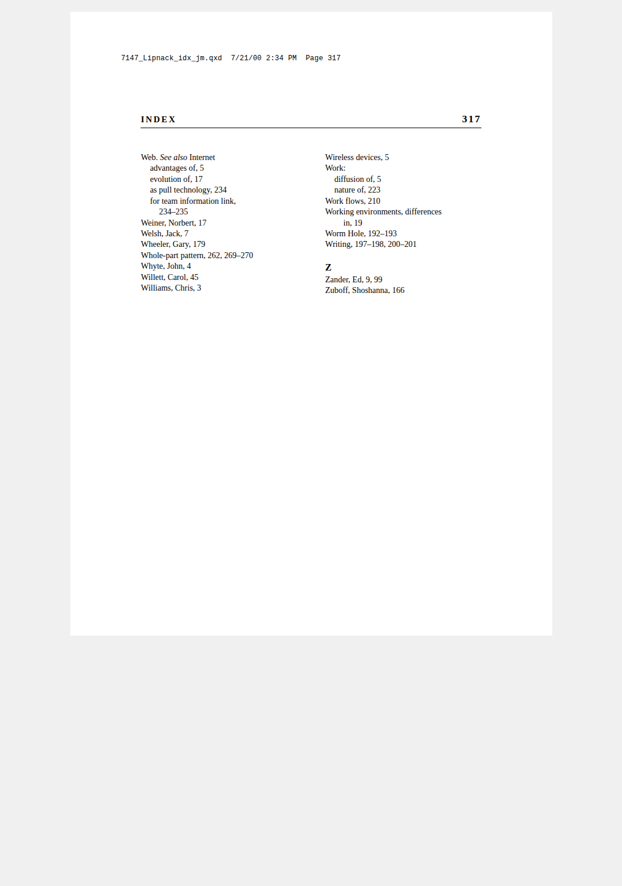7147_Lipnack_idx_jm.qxd 7/21/00 2:34 PM Page 317
INDEX 317
Web. See also Internet
advantages of, 5
evolution of, 17
as pull technology, 234
for team information link,
234–235
Weiner, Norbert, 17
Welsh, Jack, 7
Wheeler, Gary, 179
Whole-part pattern, 262, 269–270
Whyte, John, 4
Willett, Carol, 45
Williams, Chris, 3
Wireless devices, 5
Work:
diffusion of, 5
nature of, 223
Work flows, 210
Working environments, differences
in, 19
Worm Hole, 192–193
Writing, 197–198, 200–201
Z
Zander, Ed, 9, 99
Zuboff, Shoshanna, 166